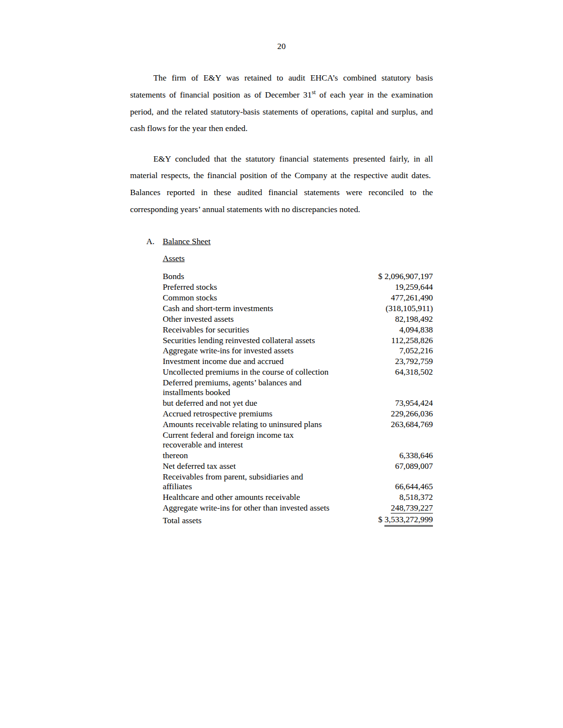20
The firm of E&Y was retained to audit EHCA’s combined statutory basis statements of financial position as of December 31st of each year in the examination period, and the related statutory-basis statements of operations, capital and surplus, and cash flows for the year then ended.
E&Y concluded that the statutory financial statements presented fairly, in all material respects, the financial position of the Company at the respective audit dates. Balances reported in these audited financial statements were reconciled to the corresponding years’ annual statements with no discrepancies noted.
A. Balance Sheet
Assets
| Bonds | $ 2,096,907,197 |
| Preferred stocks | 19,259,644 |
| Common stocks | 477,261,490 |
| Cash and short-term investments | (318,105,911) |
| Other invested assets | 82,198,492 |
| Receivables for securities | 4,094,838 |
| Securities lending reinvested collateral assets | 112,258,826 |
| Aggregate write-ins for invested assets | 7,052,216 |
| Investment income due and accrued | 23,792,759 |
| Uncollected premiums in the course of collection | 64,318,502 |
| Deferred premiums, agents’ balances and installments booked | |
| but deferred and not yet due | 73,954,424 |
| Accrued retrospective premiums | 229,266,036 |
| Amounts receivable relating to uninsured plans | 263,684,769 |
| Current federal and foreign income tax recoverable and interest | |
| thereon | 6,338,646 |
| Net deferred tax asset | 67,089,007 |
| Receivables from parent, subsidiaries and affiliates | 66,644,465 |
| Healthcare and other amounts receivable | 8,518,372 |
| Aggregate write-ins for other than invested assets | 248,739,227 |
| Total assets | $ 3,533,272,999 |